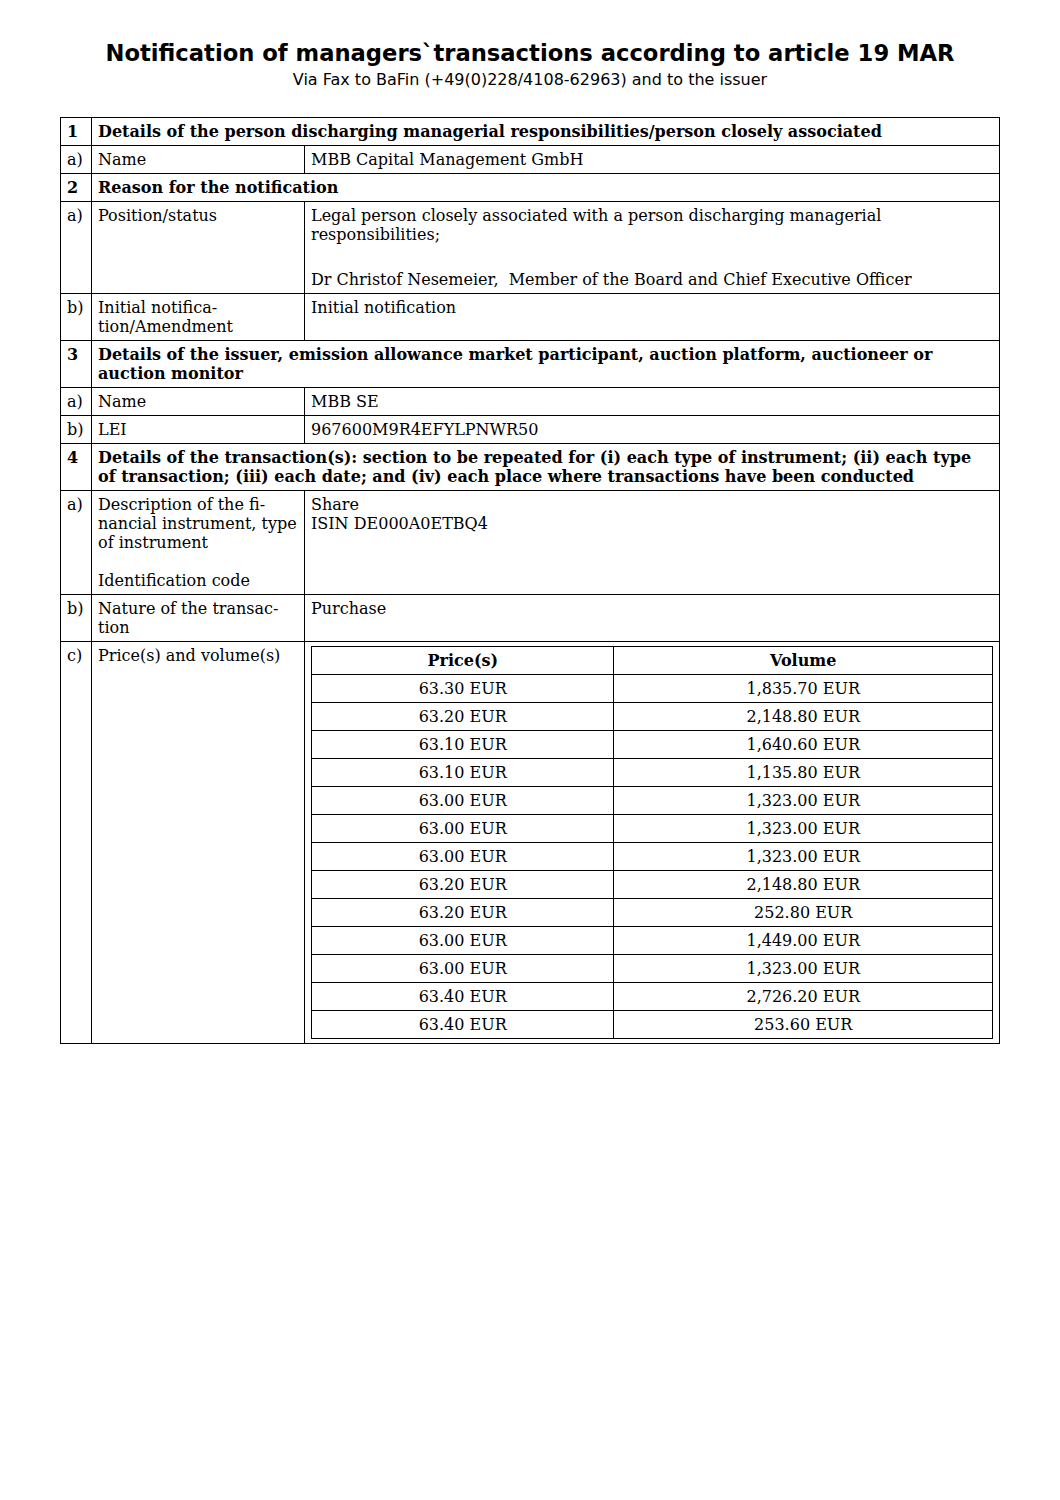Notification of managers`transactions according to article 19 MAR
Via Fax to BaFin (+49(0)228/4108-62963) and to the issuer
| 1 | Details of the person discharging managerial responsibilities/person closely associated |
| a) | Name | MBB Capital Management GmbH |
| 2 | Reason for the notification |
| a) | Position/status | Legal person closely associated with a person discharging managerial responsibilities; Dr Christof Nesemeier, Member of the Board and Chief Executive Officer |
| b) | Initial notifica­tion/Amendment | Initial notification |
| 3 | Details of the issuer, emission allowance market participant, auction platform, auctioneer or auction monitor |
| a) | Name | MBB SE |
| b) | LEI | 967600M9R4EFYLPNWR50 |
| 4 | Details of the transaction(s): section to be repeated for (i) each type of instrument; (ii) each type of transaction; (iii) each date; and (iv) each place where transactions have been con­ducted |
| a) | Description of the fi­nancial instrument, type of instrument Identification code | Share ISIN DE000A0ETBQ4 |
| b) | Nature of the transac­tion | Purchase |
| c) | Price(s) and volume(s) | / Price(s) / Volume / / --- / --- / / 63.30 EUR / 1,835.70 EUR / / 63.20 EUR / 2,148.80 EUR / / 63.10 EUR / 1,640.60 EUR / / 63.10 EUR / 1,135.80 EUR / / 63.00 EUR / 1,323.00 EUR / / 63.00 EUR / 1,323.00 EUR / / 63.00 EUR / 1,323.00 EUR / / 63.20 EUR / 2,148.80 EUR / / 63.20 EUR / 252.80 EUR / / 63.00 EUR / 1,449.00 EUR / / 63.00 EUR / 1,323.00 EUR / / 63.40 EUR / 2,726.20 EUR / / 63.40 EUR / 253.60 EUR / |